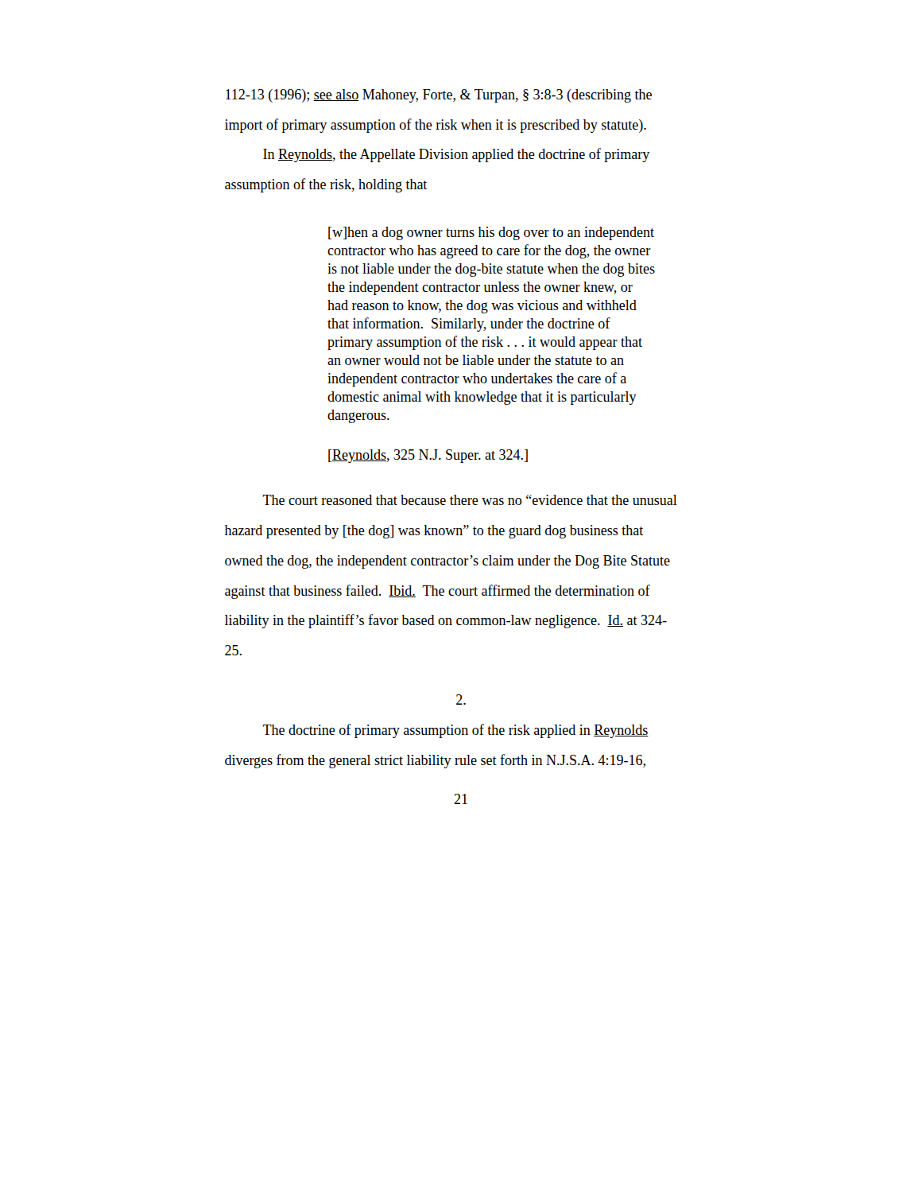112-13 (1996); see also Mahoney, Forte, & Turpan, § 3:8-3 (describing the
import of primary assumption of the risk when it is prescribed by statute).
In Reynolds, the Appellate Division applied the doctrine of primary
assumption of the risk, holding that
[w]hen a dog owner turns his dog over to an independent contractor who has agreed to care for the dog, the owner is not liable under the dog-bite statute when the dog bites the independent contractor unless the owner knew, or had reason to know, the dog was vicious and withheld that information. Similarly, under the doctrine of primary assumption of the risk . . . it would appear that an owner would not be liable under the statute to an independent contractor who undertakes the care of a domestic animal with knowledge that it is particularly dangerous.
[Reynolds, 325 N.J. Super. at 324.]
The court reasoned that because there was no “evidence that the unusual
hazard presented by [the dog] was known” to the guard dog business that
owned the dog, the independent contractor’s claim under the Dog Bite Statute
against that business failed. Ibid. The court affirmed the determination of
liability in the plaintiff’s favor based on common-law negligence. Id. at 324-
25.
2.
The doctrine of primary assumption of the risk applied in Reynolds
diverges from the general strict liability rule set forth in N.J.S.A. 4:19-16,
21